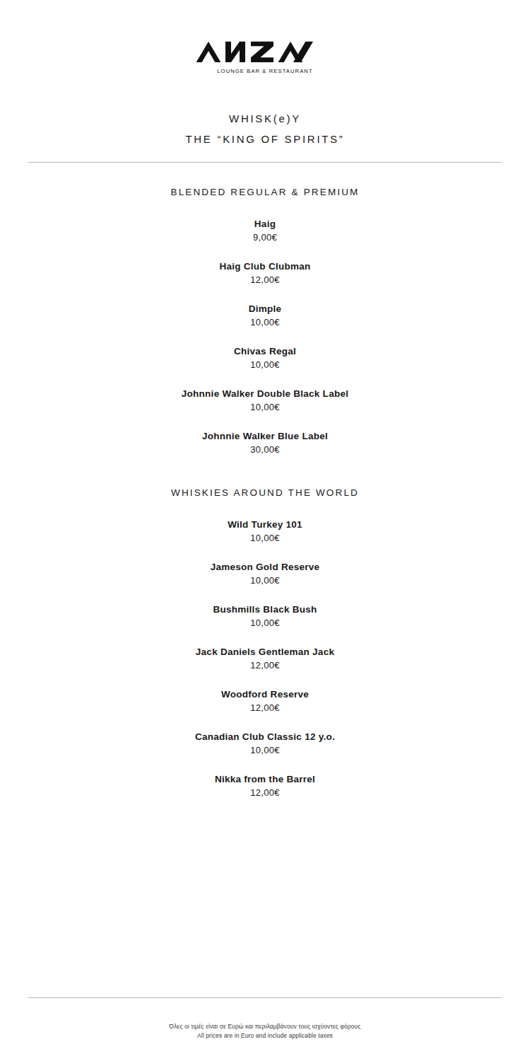LOUNGE BAR & RESTAURANT
Whisk(e)y
The “King of Spirits”
Blended Regular & Premium
Haig 9,00€
Haig Club Clubman 12,00€
Dimple 10,00€
Chivas Regal 10,00€
Johnnie Walker Double Black Label 10,00€
Johnnie Walker Blue Label 30,00€
Whiskies Around the World
Wild Turkey 101 10,00€
Jameson Gold Reserve 10,00€
Bushmills Black Bush 10,00€
Jack Daniels Gentleman Jack 12,00€
Woodford Reserve 12,00€
Canadian Club Classic 12 y.o. 10,00€
Nikka from the Barrel 12,00€
Όλες οι τιμές είναι σε Ευρώ και περιλαμβάνουν τους ισχύοντες φόρους
All prices are in Euro and include applicable taxes